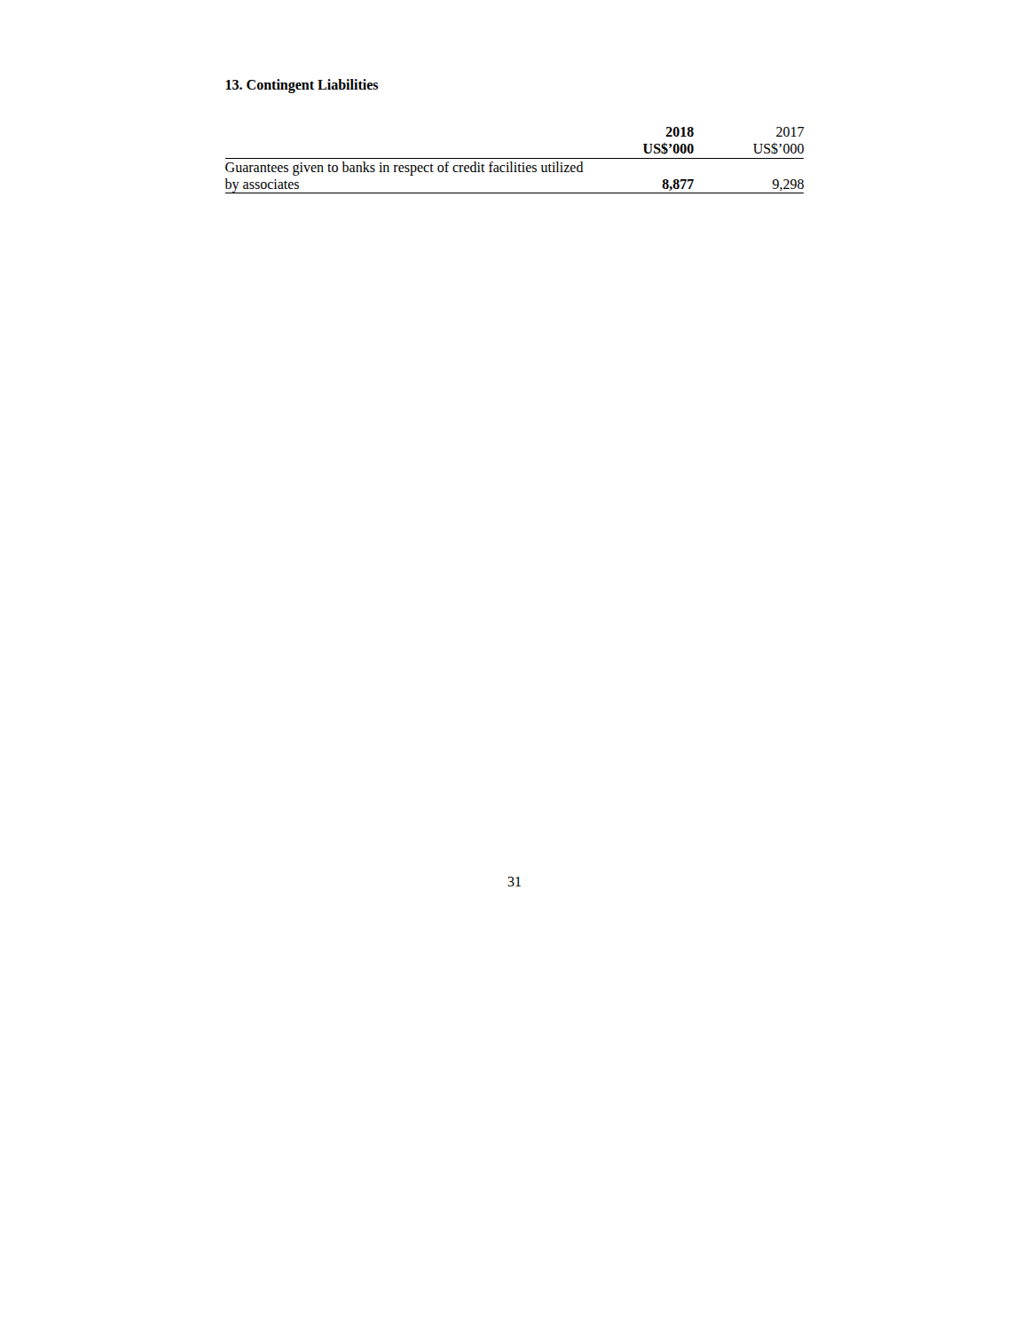13. Contingent Liabilities
| | 2018 | 2017 |
| | US$’000 | US$’000 |
| Guarantees given to banks in respect of credit facilities utilized by associates | 8,877 | 9,298 |
31